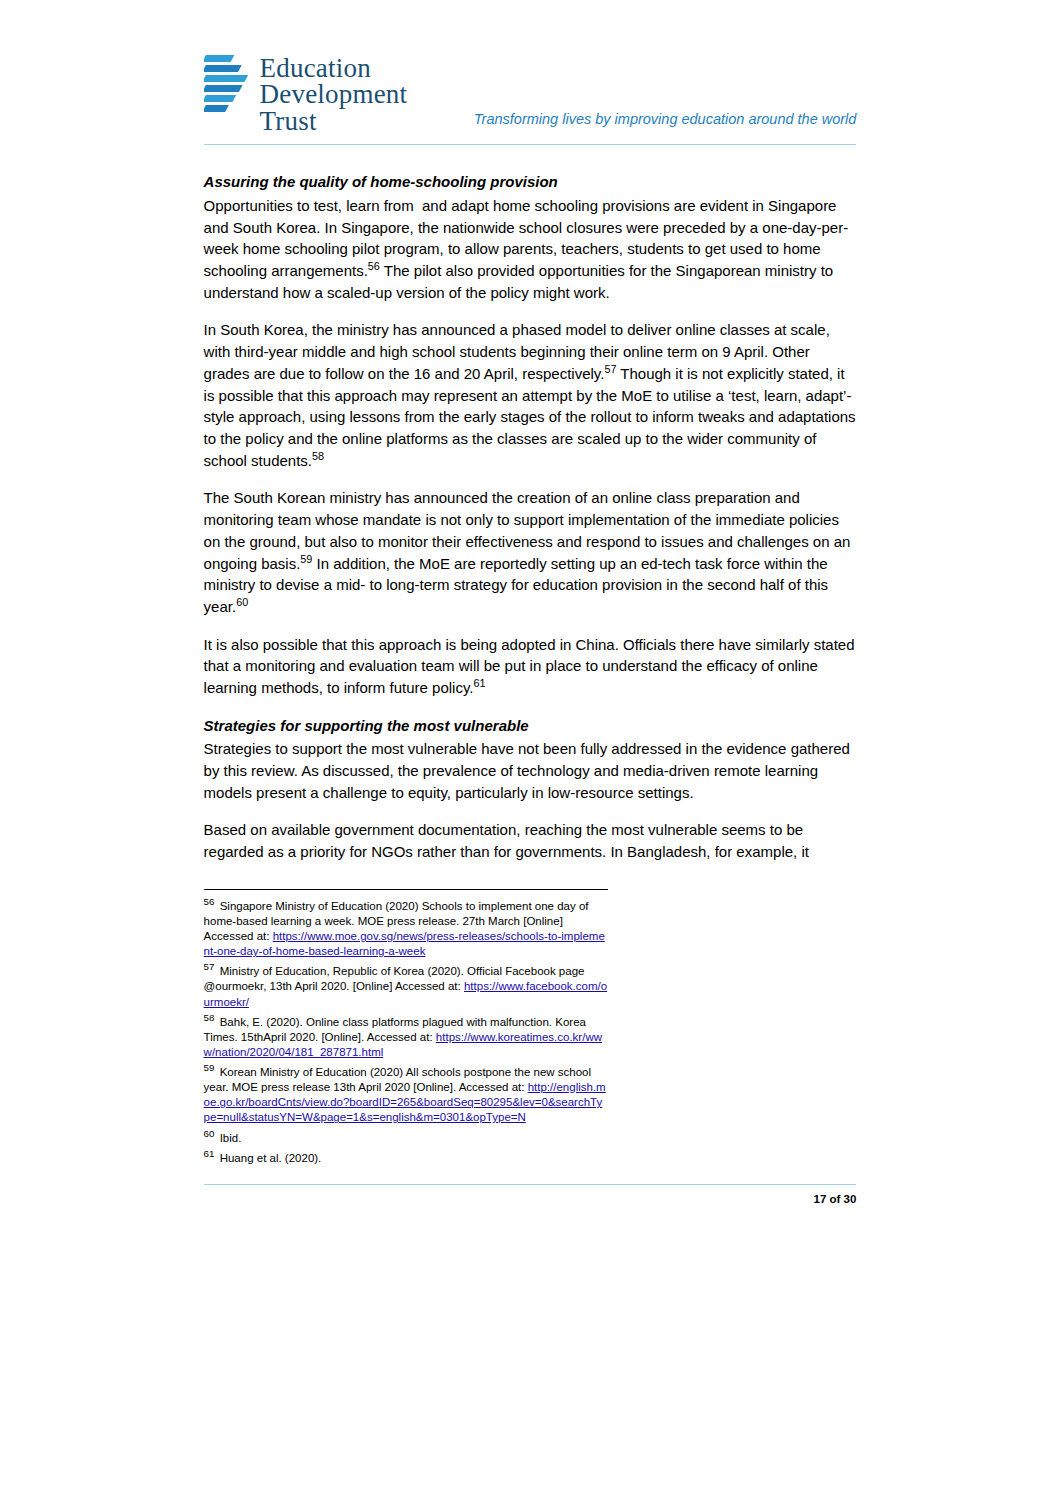Education
Development
Trust
Transforming lives by improving education around the world
Assuring the quality of home-schooling provision
Opportunities to test, learn from and adapt home schooling provisions are evident in Singapore and South Korea. In Singapore, the nationwide school closures were preceded by a one-day-per-week home schooling pilot program, to allow parents, teachers, students to get used to home schooling arrangements.56 The pilot also provided opportunities for the Singaporean ministry to understand how a scaled-up version of the policy might work.
In South Korea, the ministry has announced a phased model to deliver online classes at scale, with third-year middle and high school students beginning their online term on 9 April. Other grades are due to follow on the 16 and 20 April, respectively.57 Though it is not explicitly stated, it is possible that this approach may represent an attempt by the MoE to utilise a ‘test, learn, adapt’-style approach, using lessons from the early stages of the rollout to inform tweaks and adaptations to the policy and the online platforms as the classes are scaled up to the wider community of school students.58
The South Korean ministry has announced the creation of an online class preparation and monitoring team whose mandate is not only to support implementation of the immediate policies on the ground, but also to monitor their effectiveness and respond to issues and challenges on an ongoing basis.59 In addition, the MoE are reportedly setting up an ed-tech task force within the ministry to devise a mid- to long-term strategy for education provision in the second half of this year.60
It is also possible that this approach is being adopted in China. Officials there have similarly stated that a monitoring and evaluation team will be put in place to understand the efficacy of online learning methods, to inform future policy.61
Strategies for supporting the most vulnerable
Strategies to support the most vulnerable have not been fully addressed in the evidence gathered by this review. As discussed, the prevalence of technology and media-driven remote learning models present a challenge to equity, particularly in low-resource settings.
Based on available government documentation, reaching the most vulnerable seems to be regarded as a priority for NGOs rather than for governments. In Bangladesh, for example, it
56 Singapore Ministry of Education (2020) Schools to implement one day of home-based learning a week. MOE press release. 27th March [Online] Accessed at: https://www.moe.gov.sg/news/press-releases/schools-to-implement-one-day-of-home-based-learning-a-week
57 Ministry of Education, Republic of Korea (2020). Official Facebook page @ourmoekr, 13th April 2020. [Online] Accessed at: https://www.facebook.com/ourmoekr/
58 Bahk, E. (2020). Online class platforms plagued with malfunction. Korea Times. 15thApril 2020. [Online]. Accessed at: https://www.koreatimes.co.kr/www/nation/2020/04/181_287871.html
59 Korean Ministry of Education (2020) All schools postpone the new school year. MOE press release 13th April 2020 [Online]. Accessed at: http://english.moe.go.kr/boardCnts/view.do?boardID=265&boardSeq=80295&lev=0&searchType=null&statusYN=W&page=1&s=english&m=0301&opType=N
60 Ibid.
61 Huang et al. (2020).
17 of 30